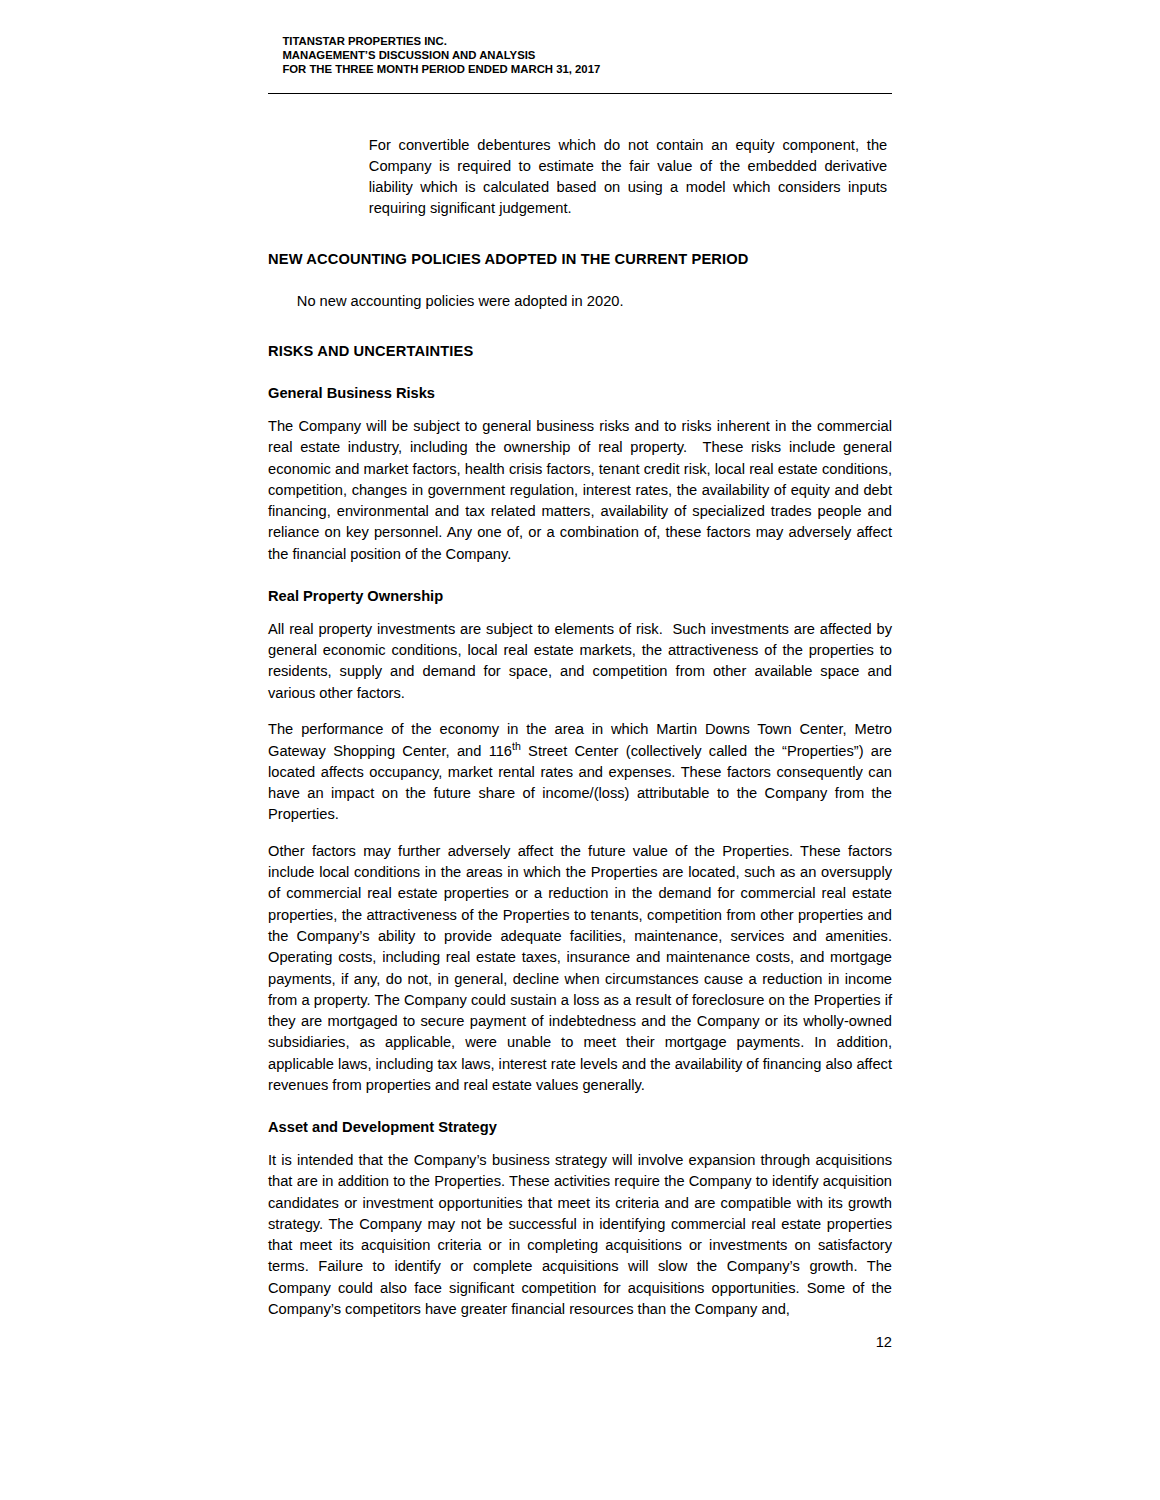TITANSTAR PROPERTIES INC.
MANAGEMENT’S DISCUSSION AND ANALYSIS
FOR THE THREE MONTH PERIOD ENDED MARCH 31, 2017
For convertible debentures which do not contain an equity component, the Company is required to estimate the fair value of the embedded derivative liability which is calculated based on using a model which considers inputs requiring significant judgement.
NEW ACCOUNTING POLICIES ADOPTED IN THE CURRENT PERIOD
No new accounting policies were adopted in 2020.
RISKS AND UNCERTAINTIES
General Business Risks
The Company will be subject to general business risks and to risks inherent in the commercial real estate industry, including the ownership of real property. These risks include general economic and market factors, health crisis factors, tenant credit risk, local real estate conditions, competition, changes in government regulation, interest rates, the availability of equity and debt financing, environmental and tax related matters, availability of specialized trades people and reliance on key personnel. Any one of, or a combination of, these factors may adversely affect the financial position of the Company.
Real Property Ownership
All real property investments are subject to elements of risk. Such investments are affected by general economic conditions, local real estate markets, the attractiveness of the properties to residents, supply and demand for space, and competition from other available space and various other factors.
The performance of the economy in the area in which Martin Downs Town Center, Metro Gateway Shopping Center, and 116th Street Center (collectively called the “Properties”) are located affects occupancy, market rental rates and expenses. These factors consequently can have an impact on the future share of income/(loss) attributable to the Company from the Properties.
Other factors may further adversely affect the future value of the Properties. These factors include local conditions in the areas in which the Properties are located, such as an oversupply of commercial real estate properties or a reduction in the demand for commercial real estate properties, the attractiveness of the Properties to tenants, competition from other properties and the Company’s ability to provide adequate facilities, maintenance, services and amenities. Operating costs, including real estate taxes, insurance and maintenance costs, and mortgage payments, if any, do not, in general, decline when circumstances cause a reduction in income from a property. The Company could sustain a loss as a result of foreclosure on the Properties if they are mortgaged to secure payment of indebtedness and the Company or its wholly-owned subsidiaries, as applicable, were unable to meet their mortgage payments. In addition, applicable laws, including tax laws, interest rate levels and the availability of financing also affect revenues from properties and real estate values generally.
Asset and Development Strategy
It is intended that the Company’s business strategy will involve expansion through acquisitions that are in addition to the Properties. These activities require the Company to identify acquisition candidates or investment opportunities that meet its criteria and are compatible with its growth strategy. The Company may not be successful in identifying commercial real estate properties that meet its acquisition criteria or in completing acquisitions or investments on satisfactory terms. Failure to identify or complete acquisitions will slow the Company’s growth. The Company could also face significant competition for acquisitions opportunities. Some of the Company’s competitors have greater financial resources than the Company and,
12